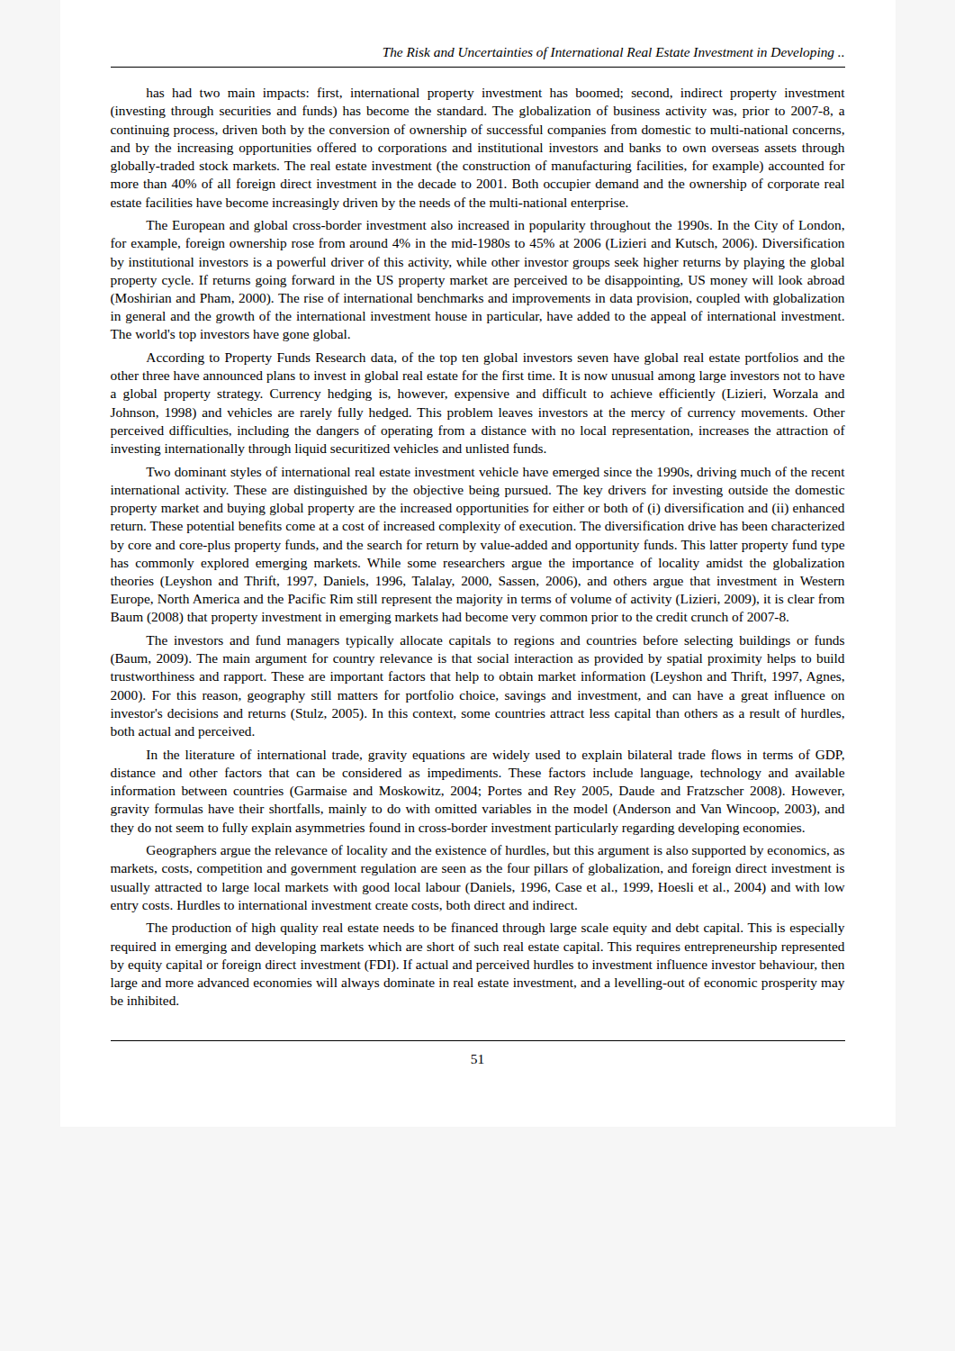The Risk and Uncertainties of International Real Estate Investment in Developing ..
has had two main impacts: first, international property investment has boomed; second, indirect property investment (investing through securities and funds) has become the standard. The globalization of business activity was, prior to 2007-8, a continuing process, driven both by the conversion of ownership of successful companies from domestic to multi-national concerns, and by the increasing opportunities offered to corporations and institutional investors and banks to own overseas assets through globally-traded stock markets. The real estate investment (the construction of manufacturing facilities, for example) accounted for more than 40% of all foreign direct investment in the decade to 2001. Both occupier demand and the ownership of corporate real estate facilities have become increasingly driven by the needs of the multi-national enterprise.
The European and global cross-border investment also increased in popularity throughout the 1990s. In the City of London, for example, foreign ownership rose from around 4% in the mid-1980s to 45% at 2006 (Lizieri and Kutsch, 2006). Diversification by institutional investors is a powerful driver of this activity, while other investor groups seek higher returns by playing the global property cycle. If returns going forward in the US property market are perceived to be disappointing, US money will look abroad (Moshirian and Pham, 2000). The rise of international benchmarks and improvements in data provision, coupled with globalization in general and the growth of the international investment house in particular, have added to the appeal of international investment. The world's top investors have gone global.
According to Property Funds Research data, of the top ten global investors seven have global real estate portfolios and the other three have announced plans to invest in global real estate for the first time. It is now unusual among large investors not to have a global property strategy. Currency hedging is, however, expensive and difficult to achieve efficiently (Lizieri, Worzala and Johnson, 1998) and vehicles are rarely fully hedged. This problem leaves investors at the mercy of currency movements. Other perceived difficulties, including the dangers of operating from a distance with no local representation, increases the attraction of investing internationally through liquid securitized vehicles and unlisted funds.
Two dominant styles of international real estate investment vehicle have emerged since the 1990s, driving much of the recent international activity. These are distinguished by the objective being pursued. The key drivers for investing outside the domestic property market and buying global property are the increased opportunities for either or both of (i) diversification and (ii) enhanced return. These potential benefits come at a cost of increased complexity of execution. The diversification drive has been characterized by core and core-plus property funds, and the search for return by value-added and opportunity funds. This latter property fund type has commonly explored emerging markets. While some researchers argue the importance of locality amidst the globalization theories (Leyshon and Thrift, 1997, Daniels, 1996, Talalay, 2000, Sassen, 2006), and others argue that investment in Western Europe, North America and the Pacific Rim still represent the majority in terms of volume of activity (Lizieri, 2009), it is clear from Baum (2008) that property investment in emerging markets had become very common prior to the credit crunch of 2007-8.
The investors and fund managers typically allocate capitals to regions and countries before selecting buildings or funds (Baum, 2009). The main argument for country relevance is that social interaction as provided by spatial proximity helps to build trustworthiness and rapport. These are important factors that help to obtain market information (Leyshon and Thrift, 1997, Agnes, 2000). For this reason, geography still matters for portfolio choice, savings and investment, and can have a great influence on investor's decisions and returns (Stulz, 2005). In this context, some countries attract less capital than others as a result of hurdles, both actual and perceived.
In the literature of international trade, gravity equations are widely used to explain bilateral trade flows in terms of GDP, distance and other factors that can be considered as impediments. These factors include language, technology and available information between countries (Garmaise and Moskowitz, 2004; Portes and Rey 2005, Daude and Fratzscher 2008). However, gravity formulas have their shortfalls, mainly to do with omitted variables in the model (Anderson and Van Wincoop, 2003), and they do not seem to fully explain asymmetries found in cross-border investment particularly regarding developing economies.
Geographers argue the relevance of locality and the existence of hurdles, but this argument is also supported by economics, as markets, costs, competition and government regulation are seen as the four pillars of globalization, and foreign direct investment is usually attracted to large local markets with good local labour (Daniels, 1996, Case et al., 1999, Hoesli et al., 2004) and with low entry costs. Hurdles to international investment create costs, both direct and indirect.
The production of high quality real estate needs to be financed through large scale equity and debt capital. This is especially required in emerging and developing markets which are short of such real estate capital. This requires entrepreneurship represented by equity capital or foreign direct investment (FDI). If actual and perceived hurdles to investment influence investor behaviour, then large and more advanced economies will always dominate in real estate investment, and a levelling-out of economic prosperity may be inhibited.
51